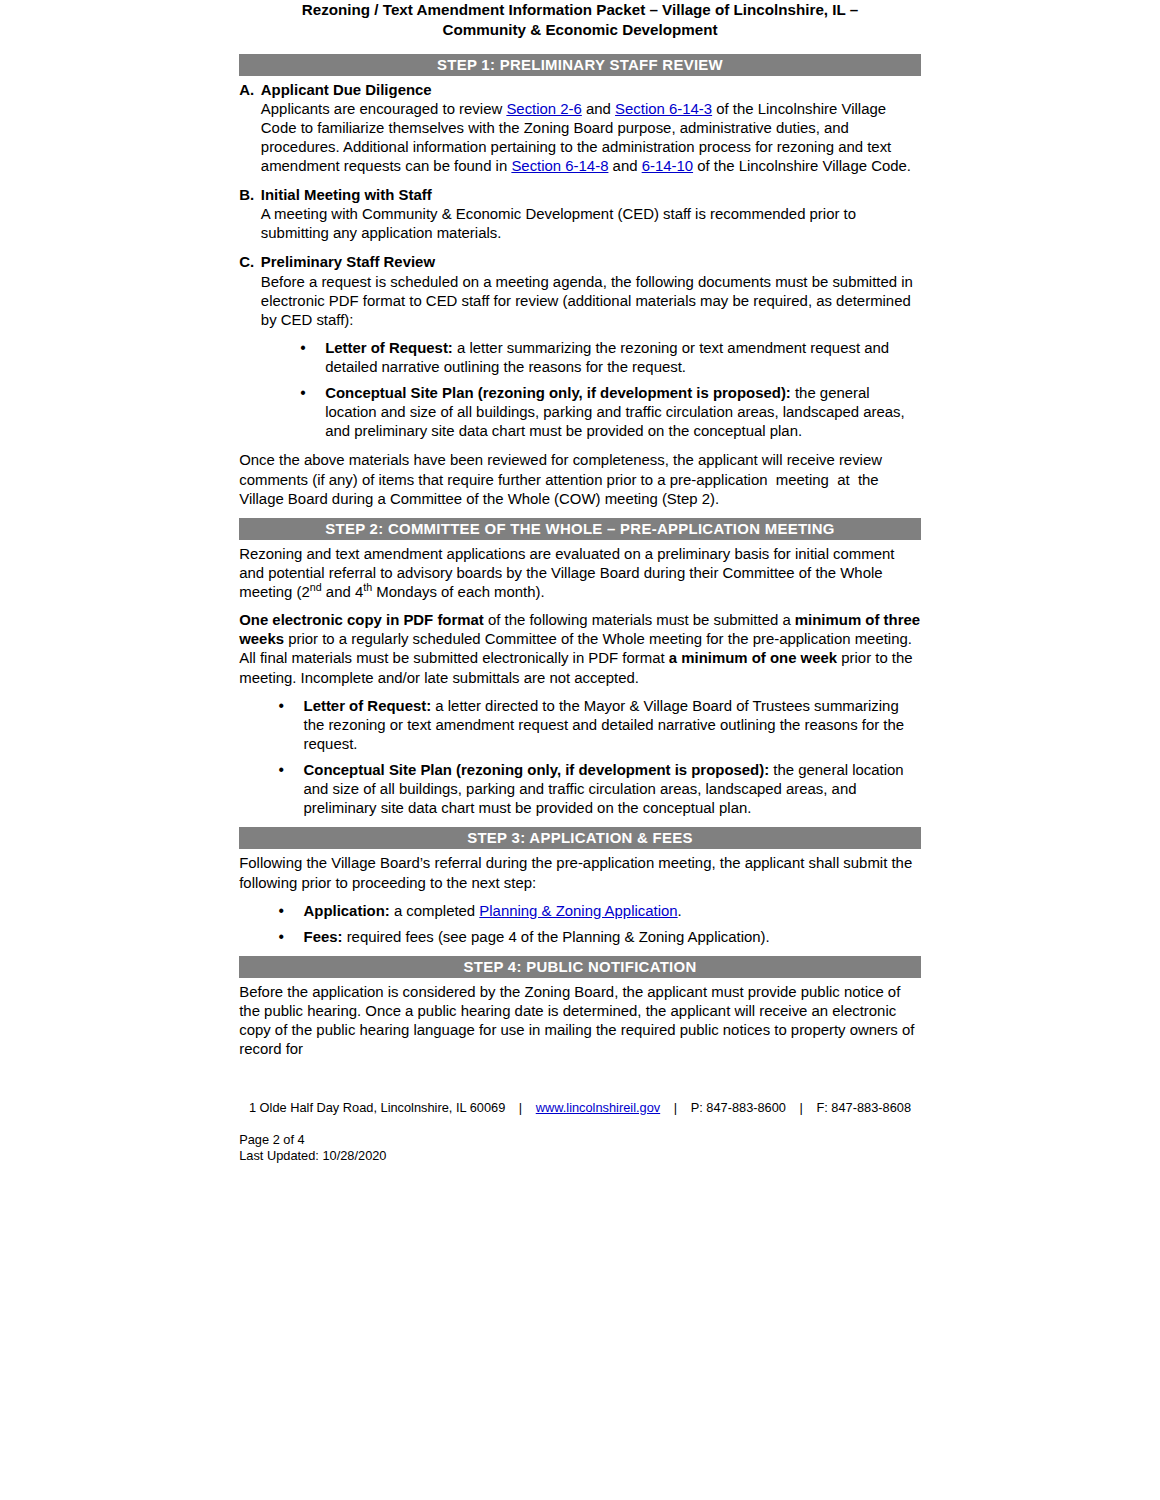Rezoning / Text Amendment Information Packet – Village of Lincolnshire, IL –
Community & Economic Development
STEP 1: PRELIMINARY STAFF REVIEW
A. Applicant Due Diligence
Applicants are encouraged to review Section 2-6 and Section 6-14-3 of the Lincolnshire Village Code to familiarize themselves with the Zoning Board purpose, administrative duties, and procedures. Additional information pertaining to the administration process for rezoning and text amendment requests can be found in Section 6-14-8 and 6-14-10 of the Lincolnshire Village Code.
B. Initial Meeting with Staff
A meeting with Community & Economic Development (CED) staff is recommended prior to submitting any application materials.
C. Preliminary Staff Review
Before a request is scheduled on a meeting agenda, the following documents must be submitted in electronic PDF format to CED staff for review (additional materials may be required, as determined by CED staff):
Letter of Request: a letter summarizing the rezoning or text amendment request and detailed narrative outlining the reasons for the request.
Conceptual Site Plan (rezoning only, if development is proposed): the general location and size of all buildings, parking and traffic circulation areas, landscaped areas, and preliminary site data chart must be provided on the conceptual plan.
Once the above materials have been reviewed for completeness, the applicant will receive review comments (if any) of items that require further attention prior to a pre-application meeting at the Village Board during a Committee of the Whole (COW) meeting (Step 2).
STEP 2: COMMITTEE OF THE WHOLE – PRE-APPLICATION MEETING
Rezoning and text amendment applications are evaluated on a preliminary basis for initial comment and potential referral to advisory boards by the Village Board during their Committee of the Whole meeting (2nd and 4th Mondays of each month).
One electronic copy in PDF format of the following materials must be submitted a minimum of three weeks prior to a regularly scheduled Committee of the Whole meeting for the pre-application meeting. All final materials must be submitted electronically in PDF format a minimum of one week prior to the meeting. Incomplete and/or late submittals are not accepted.
Letter of Request: a letter directed to the Mayor & Village Board of Trustees summarizing the rezoning or text amendment request and detailed narrative outlining the reasons for the request.
Conceptual Site Plan (rezoning only, if development is proposed): the general location and size of all buildings, parking and traffic circulation areas, landscaped areas, and preliminary site data chart must be provided on the conceptual plan.
STEP 3: APPLICATION & FEES
Following the Village Board’s referral during the pre-application meeting, the applicant shall submit the following prior to proceeding to the next step:
Application: a completed Planning & Zoning Application.
Fees: required fees (see page 4 of the Planning & Zoning Application).
STEP 4: PUBLIC NOTIFICATION
Before the application is considered by the Zoning Board, the applicant must provide public notice of the public hearing. Once a public hearing date is determined, the applicant will receive an electronic copy of the public hearing language for use in mailing the required public notices to property owners of record for
1 Olde Half Day Road, Lincolnshire, IL 60069 | www.lincolnshireil.gov | P: 847-883-8600 | F: 847-883-8608
Page 2 of 4
Last Updated: 10/28/2020